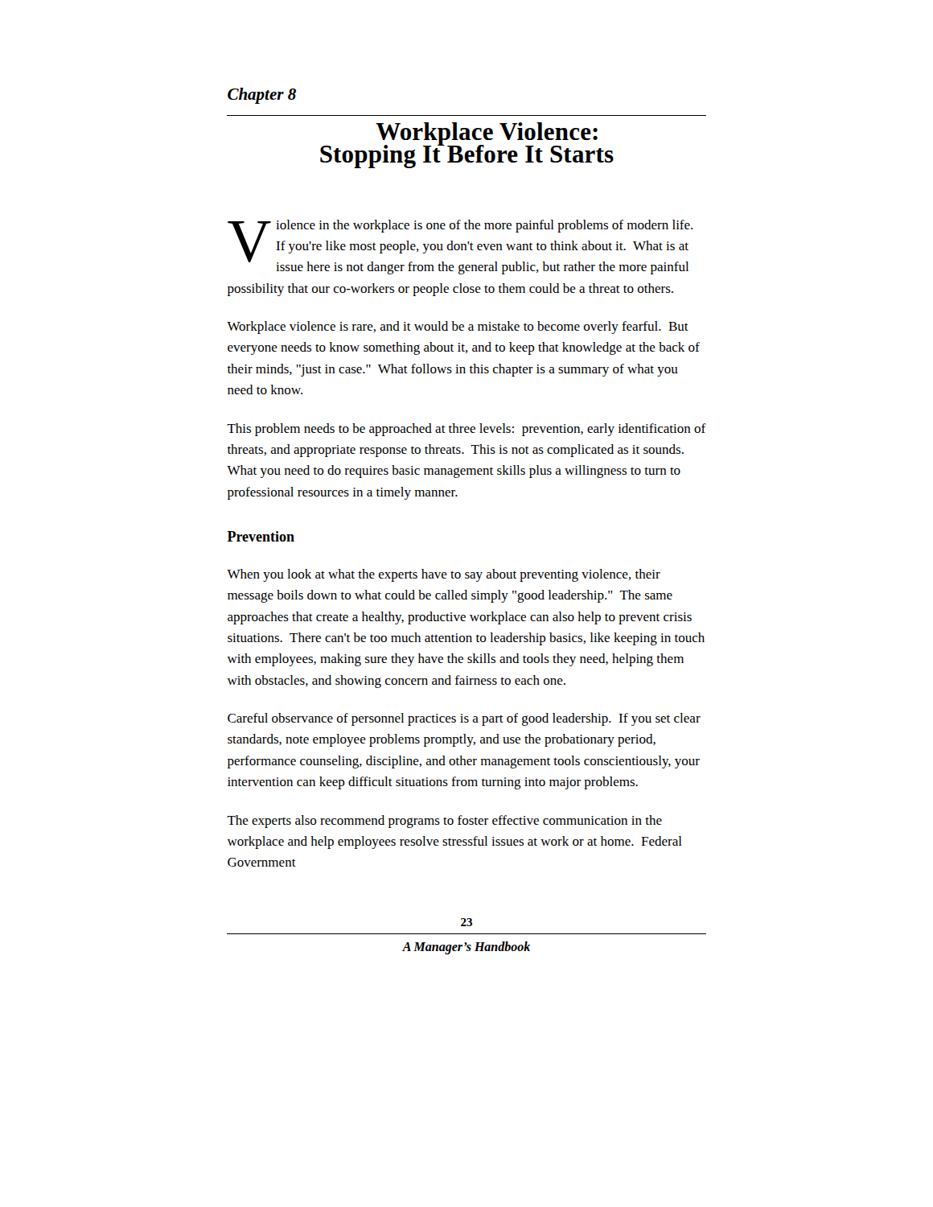Chapter 8
Workplace Violence: Stopping It Before It Starts
V
iolence in the workplace is one of the more painful problems of modern life. If you're like most people, you don't even want to think about it. What is at issue here is not danger from the general public, but rather the more painful possibility that our co-workers or people close to them could be a threat to others.
Workplace violence is rare, and it would be a mistake to become overly fearful. But everyone needs to know something about it, and to keep that knowledge at the back of their minds, "just in case." What follows in this chapter is a summary of what you need to know.
This problem needs to be approached at three levels: prevention, early identification of threats, and appropriate response to threats. This is not as complicated as it sounds. What you need to do requires basic management skills plus a willingness to turn to professional resources in a timely manner.
Prevention
When you look at what the experts have to say about preventing violence, their message boils down to what could be called simply "good leadership." The same approaches that create a healthy, productive workplace can also help to prevent crisis situations. There can't be too much attention to leadership basics, like keeping in touch with employees, making sure they have the skills and tools they need, helping them with obstacles, and showing concern and fairness to each one.
Careful observance of personnel practices is a part of good leadership. If you set clear standards, note employee problems promptly, and use the probationary period, performance counseling, discipline, and other management tools conscientiously, your intervention can keep difficult situations from turning into major problems.
The experts also recommend programs to foster effective communication in the workplace and help employees resolve stressful issues at work or at home. Federal Government
23
A Manager’s Handbook